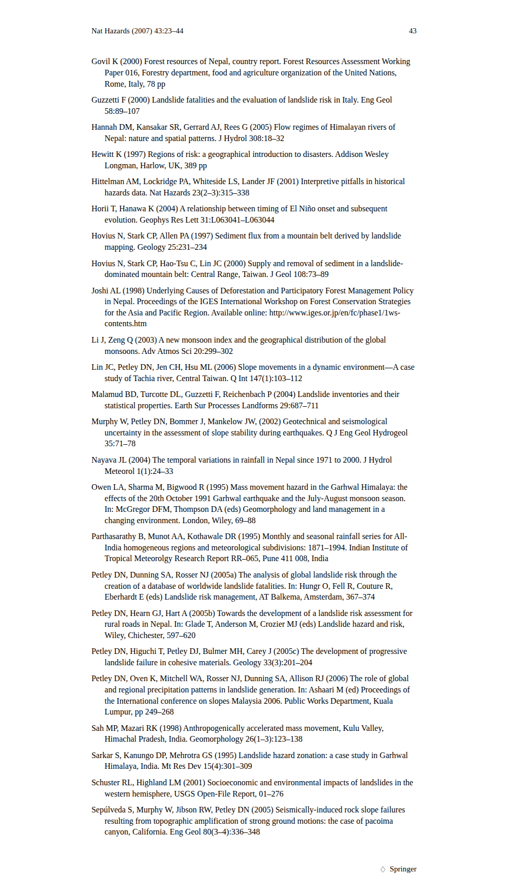Nat Hazards (2007) 43:23–44 43
Govil K (2000) Forest resources of Nepal, country report. Forest Resources Assessment Working Paper 016, Forestry department, food and agriculture organization of the United Nations, Rome, Italy, 78 pp
Guzzetti F (2000) Landslide fatalities and the evaluation of landslide risk in Italy. Eng Geol 58:89–107
Hannah DM, Kansakar SR, Gerrard AJ, Rees G (2005) Flow regimes of Himalayan rivers of Nepal: nature and spatial patterns. J Hydrol 308:18–32
Hewitt K (1997) Regions of risk: a geographical introduction to disasters. Addison Wesley Longman, Harlow, UK, 389 pp
Hittelman AM, Lockridge PA, Whiteside LS, Lander JF (2001) Interpretive pitfalls in historical hazards data. Nat Hazards 23(2–3):315–338
Horii T, Hanawa K (2004) A relationship between timing of El Niño onset and subsequent evolution. Geophys Res Lett 31:L063041–L063044
Hovius N, Stark CP, Allen PA (1997) Sediment flux from a mountain belt derived by landslide mapping. Geology 25:231–234
Hovius N, Stark CP, Hao-Tsu C, Lin JC (2000) Supply and removal of sediment in a landslide-dominated mountain belt: Central Range, Taiwan. J Geol 108:73–89
Joshi AL (1998) Underlying Causes of Deforestation and Participatory Forest Management Policy in Nepal. Proceedings of the IGES International Workshop on Forest Conservation Strategies for the Asia and Pacific Region. Available online: http://www.iges.or.jp/en/fc/phase1/1ws-contents.htm
Li J, Zeng Q (2003) A new monsoon index and the geographical distribution of the global monsoons. Adv Atmos Sci 20:299–302
Lin JC, Petley DN, Jen CH, Hsu ML (2006) Slope movements in a dynamic environment—A case study of Tachia river, Central Taiwan. Q Int 147(1):103–112
Malamud BD, Turcotte DL, Guzzetti F, Reichenbach P (2004) Landslide inventories and their statistical properties. Earth Sur Processes Landforms 29:687–711
Murphy W, Petley DN, Bommer J, Mankelow JW, (2002) Geotechnical and seismological uncertainty in the assessment of slope stability during earthquakes. Q J Eng Geol Hydrogeol 35:71–78
Nayava JL (2004) The temporal variations in rainfall in Nepal since 1971 to 2000. J Hydrol Meteorol 1(1):24–33
Owen LA, Sharma M, Bigwood R (1995) Mass movement hazard in the Garhwal Himalaya: the effects of the 20th October 1991 Garhwal earthquake and the July-August monsoon season. In: McGregor DFM, Thompson DA (eds) Geomorphology and land management in a changing environment. London, Wiley, 69–88
Parthasarathy B, Munot AA, Kothawale DR (1995) Monthly and seasonal rainfall series for All-India homogeneous regions and meteorological subdivisions: 1871–1994. Indian Institute of Tropical Meteorolgy Research Report RR–065, Pune 411 008, India
Petley DN, Dunning SA, Rosser NJ (2005a) The analysis of global landslide risk through the creation of a database of worldwide landslide fatalities. In: Hungr O, Fell R, Couture R, Eberhardt E (eds) Landslide risk management, AT Balkema, Amsterdam, 367–374
Petley DN, Hearn GJ, Hart A (2005b) Towards the development of a landslide risk assessment for rural roads in Nepal. In: Glade T, Anderson M, Crozier MJ (eds) Landslide hazard and risk, Wiley, Chichester, 597–620
Petley DN, Higuchi T, Petley DJ, Bulmer MH, Carey J (2005c) The development of progressive landslide failure in cohesive materials. Geology 33(3):201–204
Petley DN, Oven K, Mitchell WA, Rosser NJ, Dunning SA, Allison RJ (2006) The role of global and regional precipitation patterns in landslide generation. In: Ashaari M (ed) Proceedings of the International conference on slopes Malaysia 2006. Public Works Department, Kuala Lumpur, pp 249–268
Sah MP, Mazari RK (1998) Anthropogenically accelerated mass movement, Kulu Valley, Himachal Pradesh, India. Geomorphology 26(1–3):123–138
Sarkar S, Kanungo DP, Mehrotra GS (1995) Landslide hazard zonation: a case study in Garhwal Himalaya, India. Mt Res Dev 15(4):301–309
Schuster RL, Highland LM (2001) Socioeconomic and environmental impacts of landslides in the western hemisphere, USGS Open-File Report, 01–276
Sepúlveda S, Murphy W, Jibson RW, Petley DN (2005) Seismically-induced rock slope failures resulting from topographic amplification of strong ground motions: the case of pacoima canyon, California. Eng Geol 80(3–4):336–348
♢ Springer